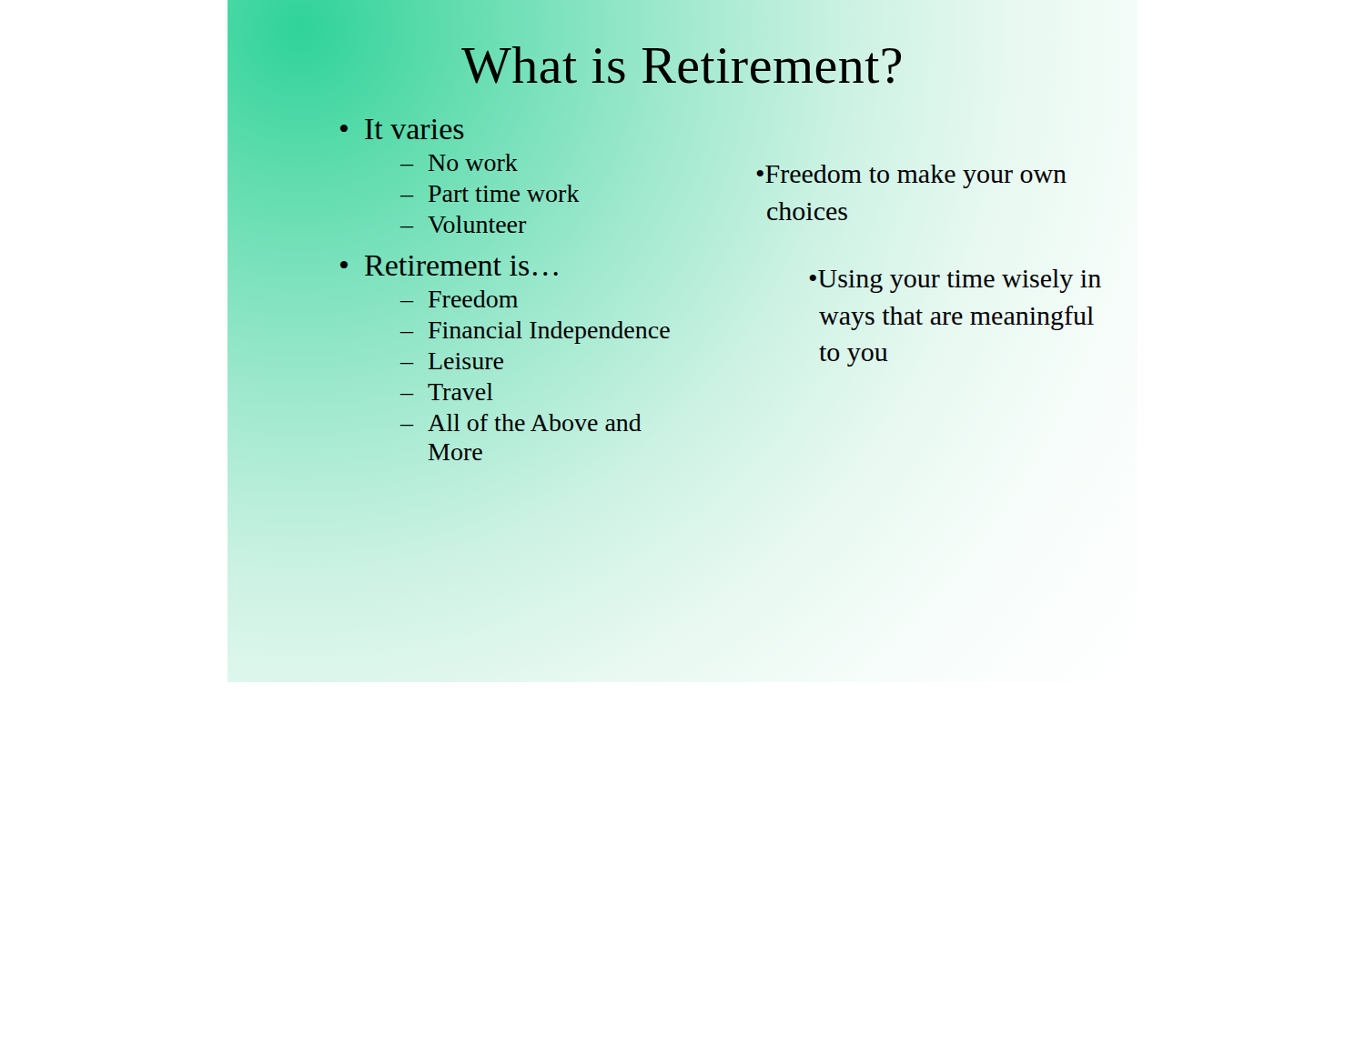What is Retirement?
•It varies
–No work
–Part time work
–Volunteer
•Retirement is…
–Freedom
–Financial Independence
–Leisure
–Travel
–All of the Above and More
•Freedom to make your own choices
•Using your time wisely in ways that are meaningful to you